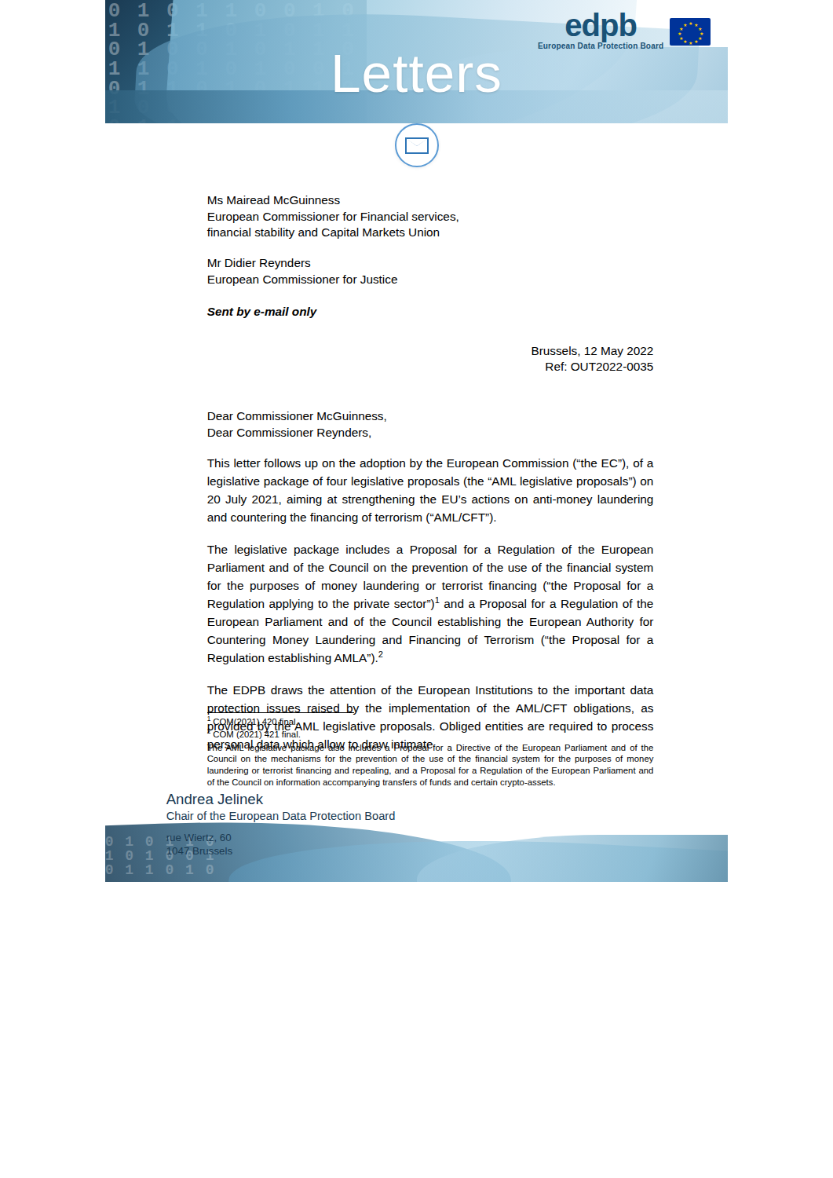0 1 0 1 1 0 0 1 0 1 1 0 1 0 1 1 0 1 0 1 1 0 0 1 0 1 0 0 1 0 1 1 0 1 1 0 1 1 0 1 0 1 0 0 1 0 1 1 0 1 1 0 1 0 1 1 0 1 0 0 1 0 0 1 0 1 1 0 1 0 1 1 0 1 1 0 1 1 0 1 0 1 0 0 1 0 1 0 0 1 0 1 1 0 1 1
Letters
edpb
European Data Protection Board
★ ★ ★ ★ ★ ★ ★ ★ ★ ★ ★ ★
Ms Mairead McGuinness
European Commissioner for Financial services,
financial stability and Capital Markets Union
Mr Didier Reynders
European Commissioner for Justice
Sent by e-mail only
Brussels, 12 May 2022
Ref: OUT2022-0035
Dear Commissioner McGuinness,
Dear Commissioner Reynders,
This letter follows up on the adoption by the European Commission (“the EC”), of a legislative package of four legislative proposals (the “AML legislative proposals”) on 20 July 2021, aiming at strengthening the EU’s actions on anti-money laundering and countering the financing of terrorism (“AML/CFT”).
The legislative package includes a Proposal for a Regulation of the European Parliament and of the Council on the prevention of the use of the financial system for the purposes of money laundering or terrorist financing (“the Proposal for a Regulation applying to the private sector”)1 and a Proposal for a Regulation of the European Parliament and of the Council establishing the European Authority for Countering Money Laundering and Financing of Terrorism (“the Proposal for a Regulation establishing AMLA”).2
The EDPB draws the attention of the European Institutions to the important data protection issues raised by the implementation of the AML/CFT obligations, as provided by the AML legislative proposals. Obliged entities are required to process personal data which allow to draw intimate
1 COM(2021) 420 final.
2 COM (2021) 421 final.
The AML legislative package also includes a Proposal for a Directive of the European Parliament and of the Council on the mechanisms for the prevention of the use of the financial system for the purposes of money laundering or terrorist financing and repealing, and a Proposal for a Regulation of the European Parliament and of the Council on information accompanying transfers of funds and certain crypto-assets.
0 1 0 1 1 0
1 0 1 0 0 1
0 1 1 0 1 0
Andrea Jelinek
Chair of the European Data Protection Board
rue Wiertz, 60
1047 Brussels